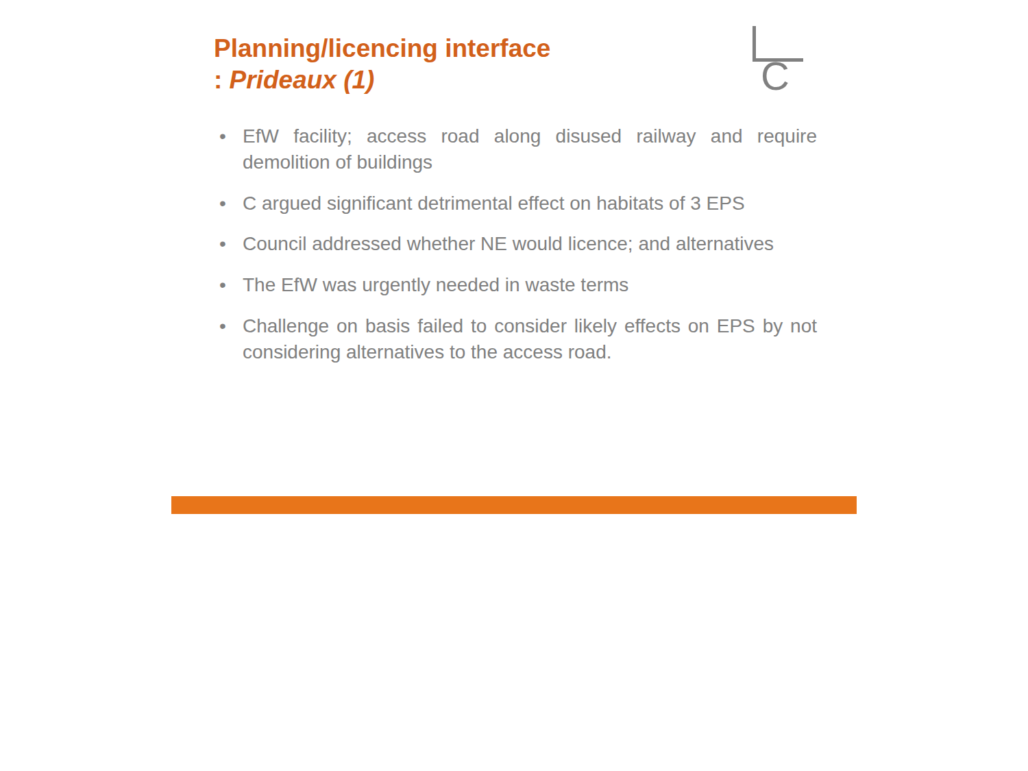C
Planning/licencing interface
: Prideaux (1)
EfW facility; access road along disused railway and require demolition of buildings
C argued significant detrimental effect on habitats of 3 EPS
Council addressed whether NE would licence; and alternatives
The EfW was urgently needed in waste terms
Challenge on basis failed to consider likely effects on EPS by not considering alternatives to the access road.